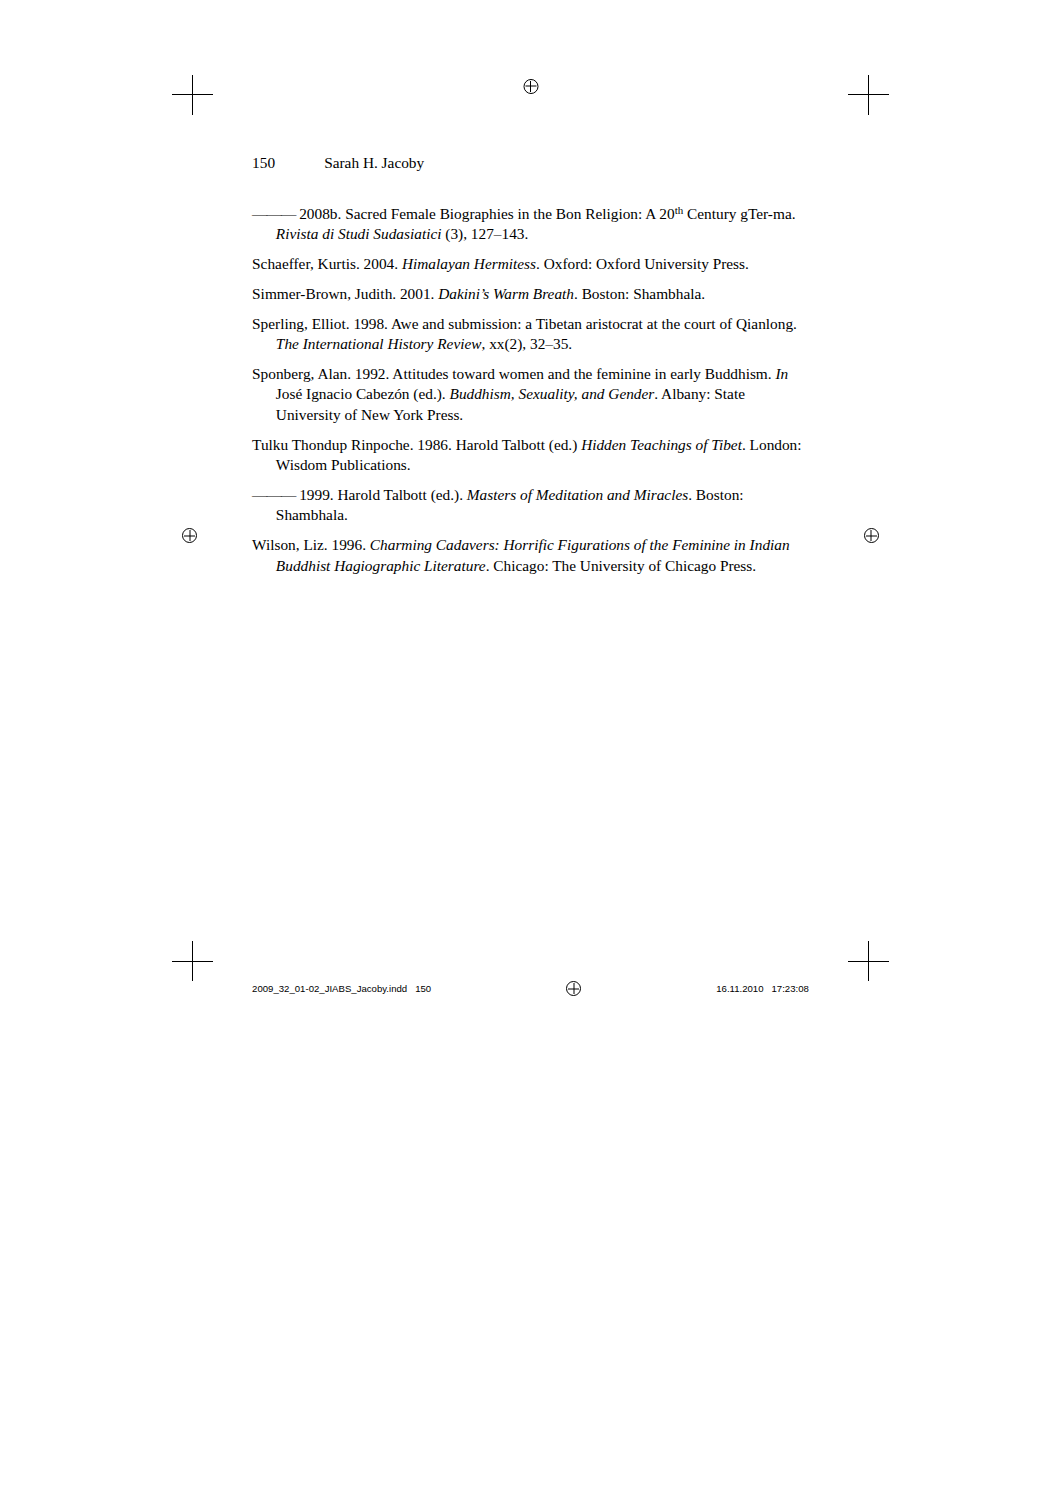150 Sarah H. Jacoby
——— 2008b. Sacred Female Biographies in the Bon Religion: A 20th Century gTer-ma. Rivista di Studi Sudasiatici (3), 127–143.
Schaeffer, Kurtis. 2004. Himalayan Hermitess. Oxford: Oxford University Press.
Simmer-Brown, Judith. 2001. Dakini’s Warm Breath. Boston: Shambhala.
Sperling, Elliot. 1998. Awe and submission: a Tibetan aristocrat at the court of Qianlong. The International History Review, xx(2), 32–35.
Sponberg, Alan. 1992. Attitudes toward women and the feminine in early Buddhism. In José Ignacio Cabezón (ed.). Buddhism, Sexuality, and Gender. Albany: State University of New York Press.
Tulku Thondup Rinpoche. 1986. Harold Talbott (ed.) Hidden Teachings of Tibet. London: Wisdom Publications.
——— 1999. Harold Talbott (ed.). Masters of Meditation and Miracles. Boston: Shambhala.
Wilson, Liz. 1996. Charming Cadavers: Horrific Figurations of the Feminine in Indian Buddhist Hagiographic Literature. Chicago: The University of Chicago Press.
2009_32_01-02_JIABS_Jacoby.indd 150 16.11.2010 17:23:08